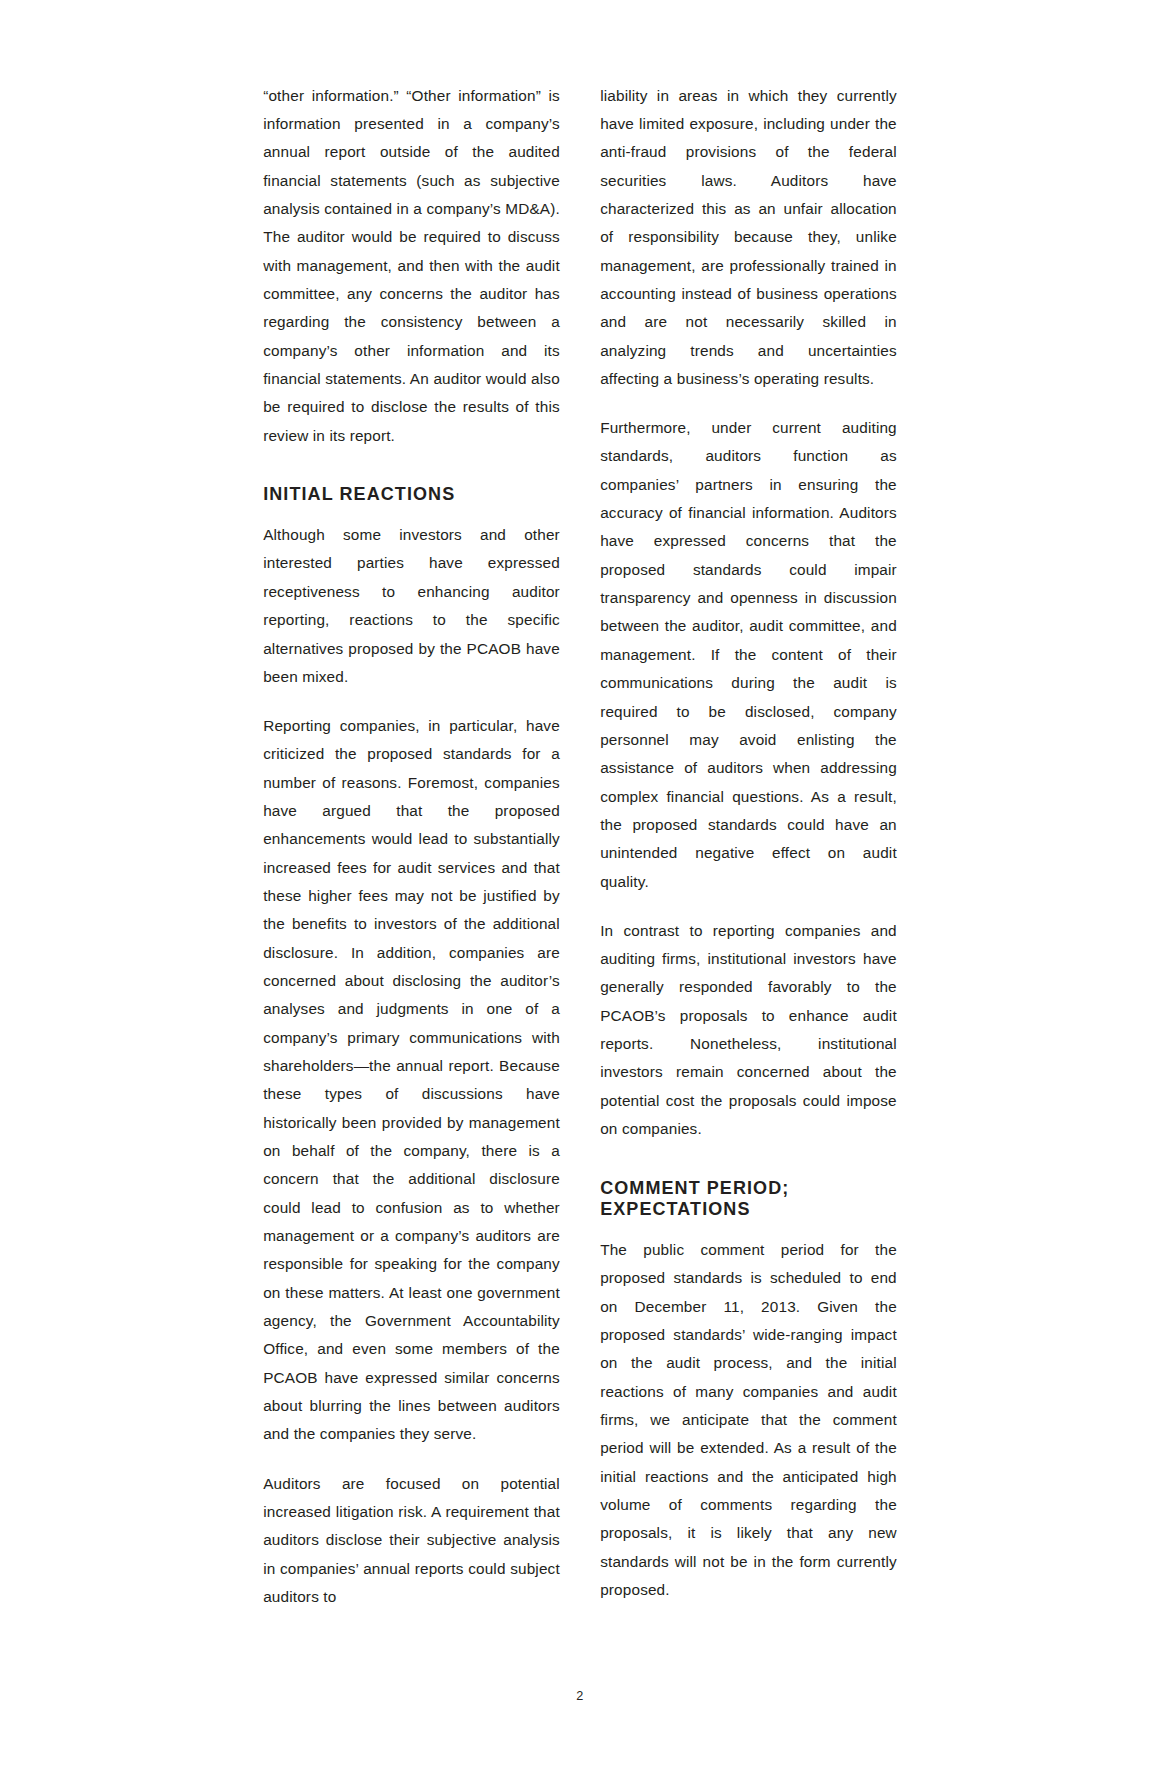“other information.” “Other information” is information presented in a company’s annual report outside of the audited financial statements (such as subjective analysis contained in a company’s MD&A). The auditor would be required to discuss with management, and then with the audit committee, any concerns the auditor has regarding the consistency between a company’s other information and its financial statements. An auditor would also be required to disclose the results of this review in its report.
Initial Reactions
Although some investors and other interested parties have expressed receptiveness to enhancing auditor reporting, reactions to the specific alternatives proposed by the PCAOB have been mixed.
Reporting companies, in particular, have criticized the proposed standards for a number of reasons. Foremost, companies have argued that the proposed enhancements would lead to substantially increased fees for audit services and that these higher fees may not be justified by the benefits to investors of the additional disclosure. In addition, companies are concerned about disclosing the auditor’s analyses and judgments in one of a company’s primary communications with shareholders—the annual report. Because these types of discussions have historically been provided by management on behalf of the company, there is a concern that the additional disclosure could lead to confusion as to whether management or a company’s auditors are responsible for speaking for the company on these matters. At least one government agency, the Government Accountability Office, and even some members of the PCAOB have expressed similar concerns about blurring the lines between auditors and the companies they serve.
Auditors are focused on potential increased litigation risk. A requirement that auditors disclose their subjective analysis in companies’ annual reports could subject auditors to
liability in areas in which they currently have limited exposure, including under the anti-fraud provisions of the federal securities laws. Auditors have characterized this as an unfair allocation of responsibility because they, unlike management, are professionally trained in accounting instead of business operations and are not necessarily skilled in analyzing trends and uncertainties affecting a business’s operating results.
Furthermore, under current auditing standards, auditors function as companies’ partners in ensuring the accuracy of financial information. Auditors have expressed concerns that the proposed standards could impair transparency and openness in discussion between the auditor, audit committee, and management. If the content of their communications during the audit is required to be disclosed, company personnel may avoid enlisting the assistance of auditors when addressing complex financial questions. As a result, the proposed standards could have an unintended negative effect on audit quality.
In contrast to reporting companies and auditing firms, institutional investors have generally responded favorably to the PCAOB’s proposals to enhance audit reports. Nonetheless, institutional investors remain concerned about the potential cost the proposals could impose on companies.
Comment Period; Expectations
The public comment period for the proposed standards is scheduled to end on December 11, 2013. Given the proposed standards’ wide-ranging impact on the audit process, and the initial reactions of many companies and audit firms, we anticipate that the comment period will be extended. As a result of the initial reactions and the anticipated high volume of comments regarding the proposals, it is likely that any new standards will not be in the form currently proposed.
2